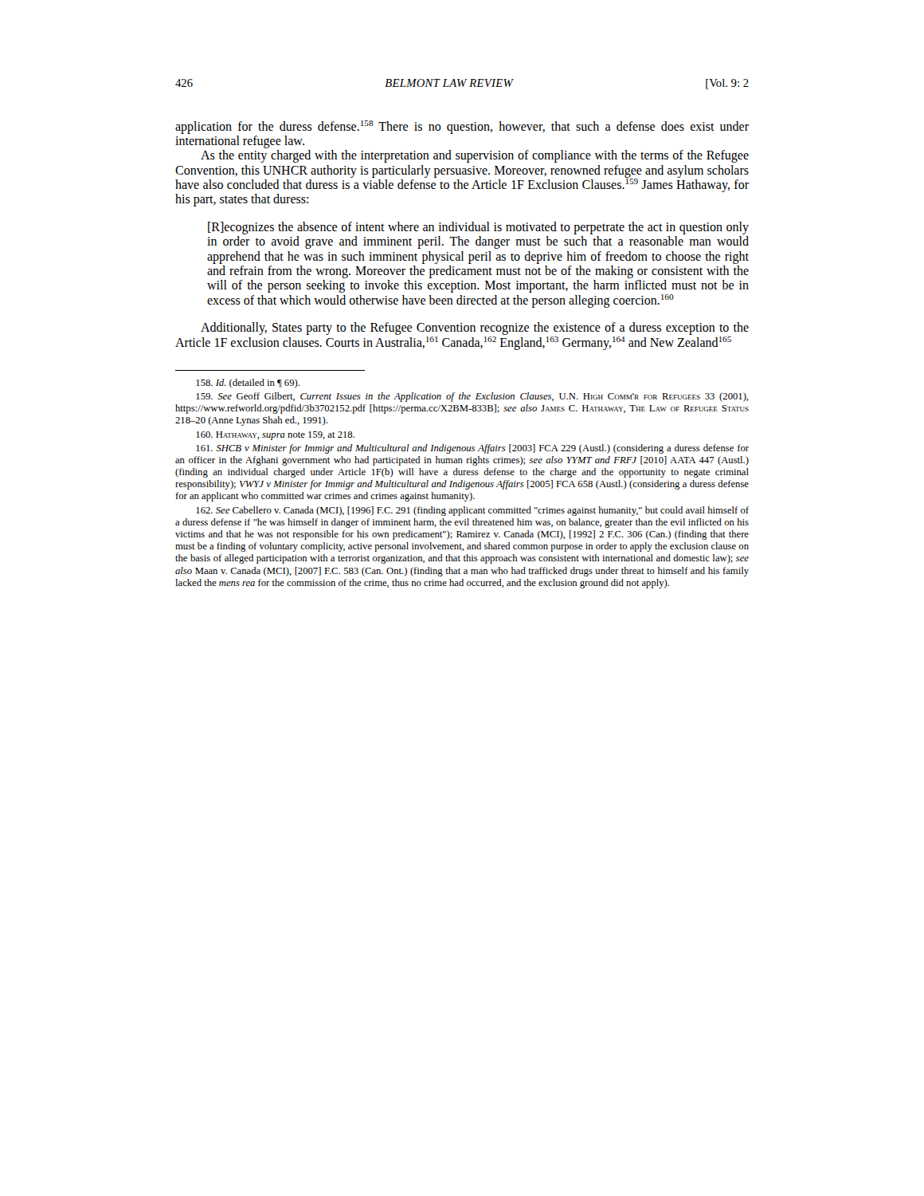426 Belmont Law Review [Vol. 9: 2
application for the duress defense.158 There is no question, however, that such a defense does exist under international refugee law.
As the entity charged with the interpretation and supervision of compliance with the terms of the Refugee Convention, this UNHCR authority is particularly persuasive. Moreover, renowned refugee and asylum scholars have also concluded that duress is a viable defense to the Article 1F Exclusion Clauses.159 James Hathaway, for his part, states that duress:
[R]ecognizes the absence of intent where an individual is motivated to perpetrate the act in question only in order to avoid grave and imminent peril. The danger must be such that a reasonable man would apprehend that he was in such imminent physical peril as to deprive him of freedom to choose the right and refrain from the wrong. Moreover the predicament must not be of the making or consistent with the will of the person seeking to invoke this exception. Most important, the harm inflicted must not be in excess of that which would otherwise have been directed at the person alleging coercion.160
Additionally, States party to the Refugee Convention recognize the existence of a duress exception to the Article 1F exclusion clauses. Courts in Australia,161 Canada,162 England,163 Germany,164 and New Zealand165
158. Id. (detailed in ¶ 69).
159. See Geoff Gilbert, Current Issues in the Application of the Exclusion Clauses, U.N. High Comm'r for Refugees 33 (2001), https://www.refworld.org/pdfid/3b3702152.pdf [https://perma.cc/X2BM-833B]; see also James C. Hathaway, The Law of Refugee Status 218–20 (Anne Lynas Shah ed., 1991).
160. Hathaway, supra note 159, at 218.
161. SHCB v Minister for Immigr and Multicultural and Indigenous Affairs [2003] FCA 229 (Austl.) (considering a duress defense for an officer in the Afghani government who had participated in human rights crimes); see also YYMT and FRFJ [2010] AATA 447 (Austl.) (finding an individual charged under Article 1F(b) will have a duress defense to the charge and the opportunity to negate criminal responsibility); VWYJ v Minister for Immigr and Multicultural and Indigenous Affairs [2005] FCA 658 (Austl.) (considering a duress defense for an applicant who committed war crimes and crimes against humanity).
162. See Cabellero v. Canada (MCI), [1996] F.C. 291 (finding applicant committed "crimes against humanity," but could avail himself of a duress defense if "he was himself in danger of imminent harm, the evil threatened him was, on balance, greater than the evil inflicted on his victims and that he was not responsible for his own predicament"); Ramirez v. Canada (MCI), [1992] 2 F.C. 306 (Can.) (finding that there must be a finding of voluntary complicity, active personal involvement, and shared common purpose in order to apply the exclusion clause on the basis of alleged participation with a terrorist organization, and that this approach was consistent with international and domestic law); see also Maan v. Canada (MCI), [2007] F.C. 583 (Can. Ont.) (finding that a man who had trafficked drugs under threat to himself and his family lacked the mens rea for the commission of the crime, thus no crime had occurred, and the exclusion ground did not apply).